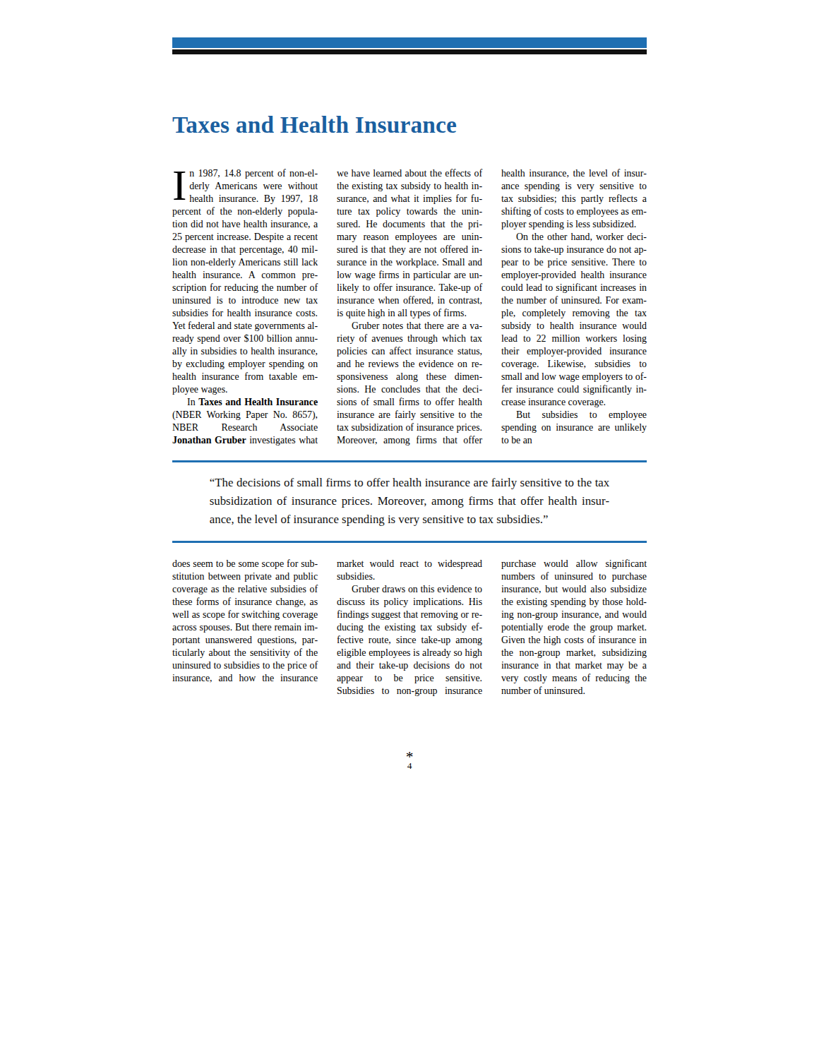Taxes and Health Insurance
In 1987, 14.8 percent of non-elderly Americans were without health insurance. By 1997, 18 percent of the non-elderly population did not have health insurance, a 25 percent increase. Despite a recent decrease in that percentage, 40 million non-elderly Americans still lack health insurance. A common prescription for reducing the number of uninsured is to introduce new tax subsidies for health insurance costs. Yet federal and state governments already spend over $100 billion annually in subsidies to health insurance, by excluding employer spending on health insurance from taxable employee wages.
In Taxes and Health Insurance (NBER Working Paper No. 8657), NBER Research Associate Jonathan Gruber investigates what we have learned about the effects of the existing tax subsidy to health insurance, and what it implies for future tax policy towards the uninsured. He documents that the primary reason employees are uninsured is that they are not offered insurance in the workplace. Small and low wage firms in particular are unlikely to offer insurance. Take-up of insurance when offered, in contrast, is quite high in all types of firms.
Gruber notes that there are a variety of avenues through which tax policies can affect insurance status, and he reviews the evidence on responsiveness along these dimensions. He concludes that the decisions of small firms to offer health insurance are fairly sensitive to the tax subsidization of insurance prices. Moreover, among firms that offer health insurance, the level of insurance spending is very sensitive to tax subsidies; this partly reflects a shifting of costs to employees as employer spending is less subsidized.
On the other hand, worker decisions to take-up insurance do not appear to be price sensitive. There to employer-provided health insurance could lead to significant increases in the number of uninsured. For example, completely removing the tax subsidy to health insurance would lead to 22 million workers losing their employer-provided insurance coverage. Likewise, subsidies to small and low wage employers to offer insurance could significantly increase insurance coverage.
But subsidies to employee spending on insurance are unlikely to be an
“The decisions of small firms to offer health insurance are fairly sensitive to the tax subsidization of insurance prices. Moreover, among firms that offer health insurance, the level of insurance spending is very sensitive to tax subsidies.”
does seem to be some scope for substitution between private and public coverage as the relative subsidies of these forms of insurance change, as well as scope for switching coverage across spouses. But there remain important unanswered questions, particularly about the sensitivity of the uninsured to subsidies to the price of insurance, and how the insurance market would react to widespread subsidies.
Gruber draws on this evidence to discuss its policy implications. His findings suggest that removing or reducing the existing tax subsidy effective route, since take-up among eligible employees is already so high and their take-up decisions do not appear to be price sensitive. Subsidies to non-group insurance purchase would allow significant numbers of uninsured to purchase insurance, but would also subsidize the existing spending by those holding non-group insurance, and would potentially erode the group market. Given the high costs of insurance in the non-group market, subsidizing insurance in that market may be a very costly means of reducing the number of uninsured.
*
4